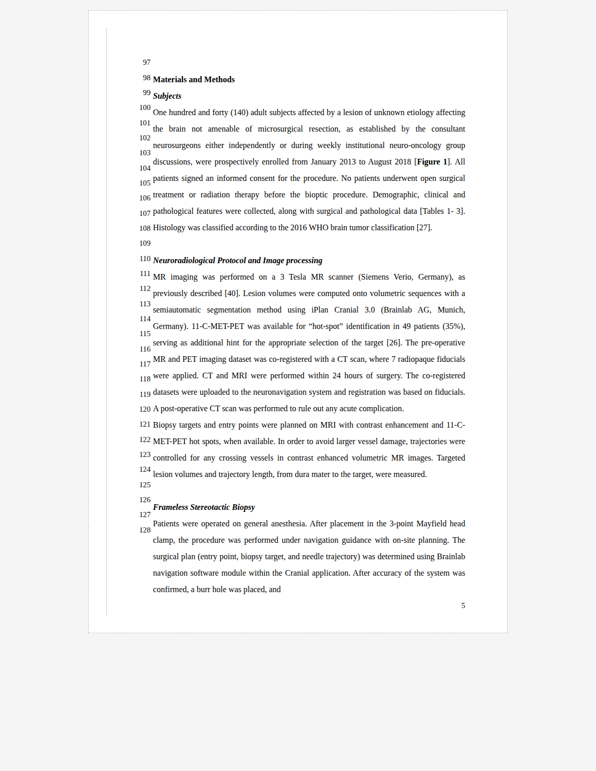97
98
99
100
101
102
103
104
105
106
107
108
109
110
111
112
113
114
115
116
117
118
119
120
121
122
123
124
125
126
127
128
Materials and Methods
Subjects
One hundred and forty (140) adult subjects affected by a lesion of unknown etiology affecting the brain not amenable of microsurgical resection, as established by the consultant neurosurgeons either independently or during weekly institutional neuro-oncology group discussions, were prospectively enrolled from January 2013 to August 2018 [Figure 1]. All patients signed an informed consent for the procedure. No patients underwent open surgical treatment or radiation therapy before the bioptic procedure. Demographic, clinical and pathological features were collected, along with surgical and pathological data [Tables 1- 3]. Histology was classified according to the 2016 WHO brain tumor classification [27].
Neuroradiological Protocol and Image processing
MR imaging was performed on a 3 Tesla MR scanner (Siemens Verio, Germany), as previously described [40]. Lesion volumes were computed onto volumetric sequences with a semiautomatic segmentation method using iPlan Cranial 3.0 (Brainlab AG, Munich, Germany). 11-C-MET-PET was available for “hot-spot” identification in 49 patients (35%), serving as additional hint for the appropriate selection of the target [26]. The pre-operative MR and PET imaging dataset was co-registered with a CT scan, where 7 radiopaque fiducials were applied. CT and MRI were performed within 24 hours of surgery. The co-registered datasets were uploaded to the neuronavigation system and registration was based on fiducials. A post-operative CT scan was performed to rule out any acute complication.
Biopsy targets and entry points were planned on MRI with contrast enhancement and 11-C-MET-PET hot spots, when available. In order to avoid larger vessel damage, trajectories were controlled for any crossing vessels in contrast enhanced volumetric MR images. Targeted lesion volumes and trajectory length, from dura mater to the target, were measured.
Frameless Stereotactic Biopsy
Patients were operated on general anesthesia. After placement in the 3-point Mayfield head clamp, the procedure was performed under navigation guidance with on-site planning. The surgical plan (entry point, biopsy target, and needle trajectory) was determined using Brainlab navigation software module within the Cranial application. After accuracy of the system was confirmed, a burr hole was placed, and
5